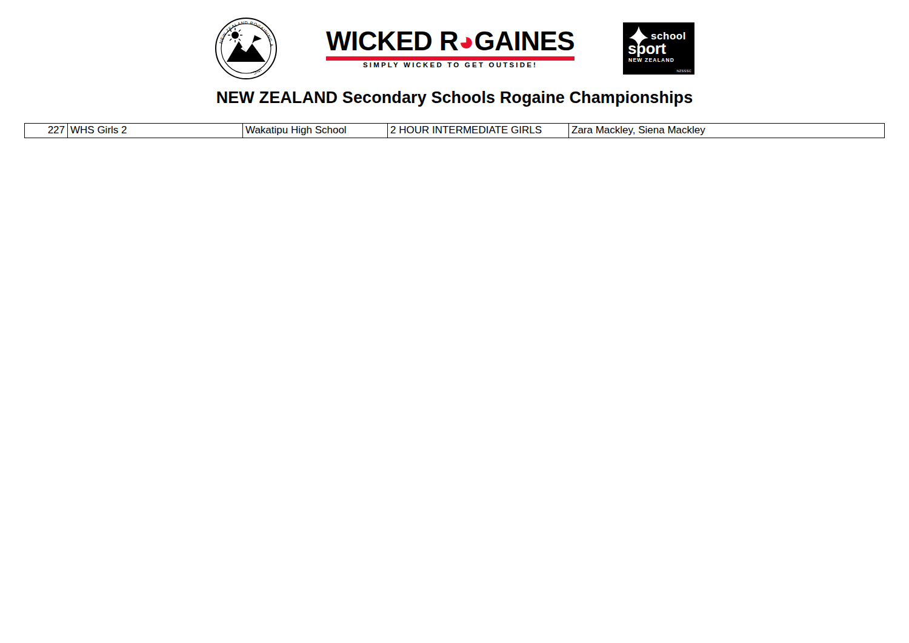NEW ZEALAND ROGAINING ASSOCIATION INC
WICKED R◕GAINES
SIMPLY WICKED TO GET OUTSIDE!
school
sport
NEW ZEALAND
NZSSSC
NEW ZEALAND Secondary Schools Rogaine Championships
| 227 | WHS Girls 2 | Wakatipu High School | 2 HOUR INTERMEDIATE GIRLS | Zara Mackley, Siena Mackley |